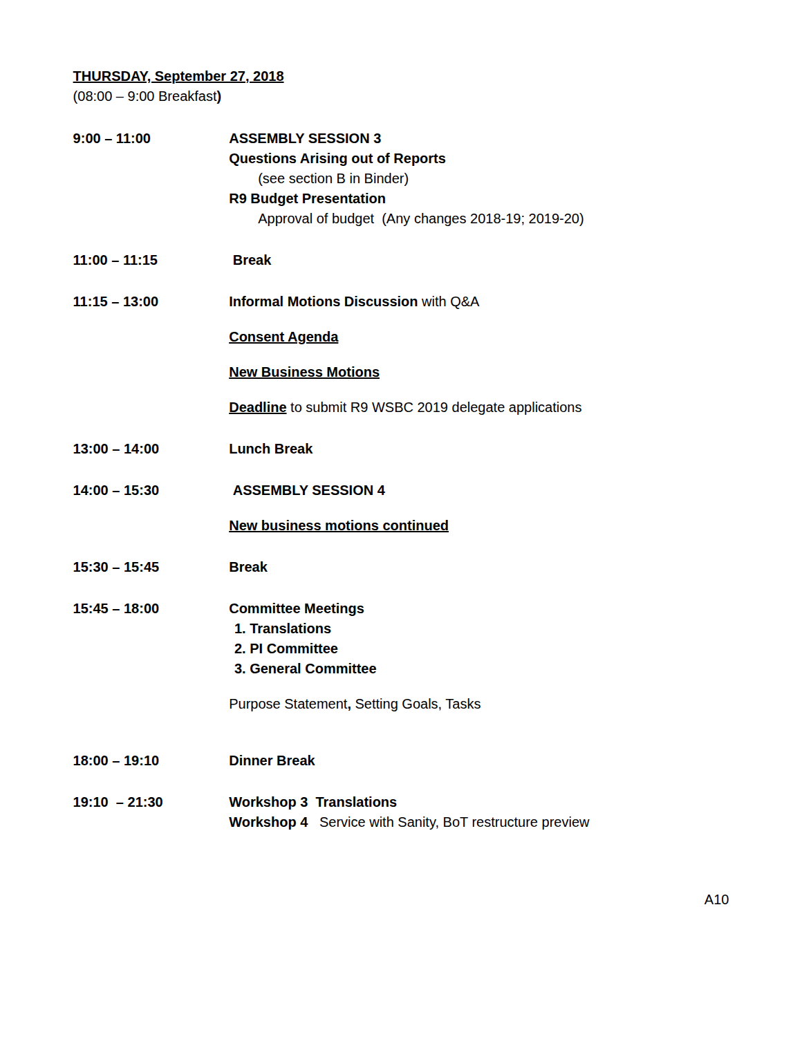THURSDAY, September 27, 2018
(08:00 – 9:00 Breakfast)
| 9:00 – 11:00 | ASSEMBLY SESSION 3 Questions Arising out of Reports (see section B in Binder) R9 Budget Presentation Approval of budget (Any changes 2018-19; 2019-20) |
| 11:00 – 11:15 | Break |
| 11:15 – 13:00 | Informal Motions Discussion with Q&A Consent Agenda New Business Motions Deadline to submit R9 WSBC 2019 delegate applications |
| 13:00 – 14:00 | Lunch Break |
| 14:00 – 15:30 | ASSEMBLY SESSION 4 New business motions continued |
| 15:30 – 15:45 | Break |
| 15:45 – 18:00 | Committee Meetings Translations PI Committee General Committee Purpose Statement , Setting Goals, Tasks |
| 18:00 – 19:10 | Dinner Break |
| 19:10 – 21:30 | Workshop 3 Translations Workshop 4 Service with Sanity, BoT restructure preview |
A10